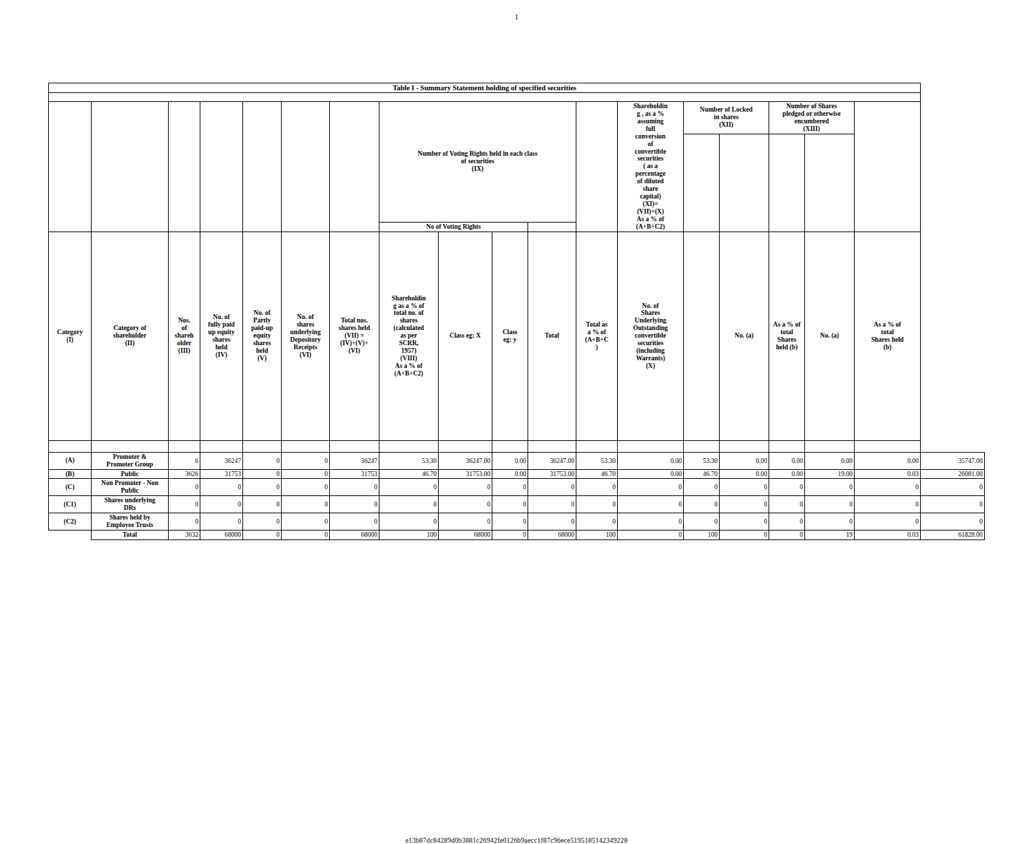1
| Table I - Summary Statement holding of specified securities |
| | | | | | | | Number of Voting Rights held in each class of securities (IX) | | Shareholdin g , as a % assuming full conversion of convertible securities ( as a percentage of diluted share capital) (XI)= (VII)+(X) As a % of (A+B+C2) | Number of Locked in shares (XII) | Number of Shares pledged or otherwise encumbered (XIII) | |
| No of Voting Rights | |
| Category (I) | Category of shareholder (II) | Nos. of shareh older (III) | No. of fully paid up equity shares held (IV) | No. of Partly paid-up equity shares held (V) | No. of shares underlying Depository Receipts (VI) | Total nos. shares held (VII) = (IV)+(V)+ (VI) | Shareholdin g as a % of total no. of shares (calculated as per SCRR, 1957) (VIII) As a % of (A+B+C2) | Class eg: X | Class eg: y | Total | Total as a % of (A+B+C ) | No. of Shares Underlying Outstanding convertible securities (including Warrants) (X) | | No. (a) | As a % of total Shares held (b) | No. (a) | As a % of total Shares held (b) |
| (A) | Promoter & Promoter Group | 6 | 36247 | 0 | 0 | 36247 | 53.30 | 36247.00 | 0.00 | 36247.00 | 53.30 | 0.00 | 53.30 | 0.00 | 0.00 | 0.00 | 0.00 | 35747.00 |
| (B) | Public | 3626 | 31753 | 0 | 0 | 31753 | 46.70 | 31753.00 | 0.00 | 31753.00 | 46.70 | 0.00 | 46.70 | 0.00 | 0.00 | 19.00 | 0.03 | 26081.00 |
| (C) | Non Promoter - Non Public | 0 | 0 | 0 | 0 | 0 | 0 | 0 | 0 | 0 | 0 | 0 | 0 | 0 | 0 | 0 | 0 | 0 |
| (C1) | Shares underlying DRs | 0 | 0 | 0 | 0 | 0 | 0 | 0 | 0 | 0 | 0 | 0 | 0 | 0 | 0 | 0 | 0 | 0 |
| (C2) | Shares held by Employee Trusts | 0 | 0 | 0 | 0 | 0 | 0 | 0 | 0 | 0 | 0 | 0 | 0 | 0 | 0 | 0 | 0 | 0 |
| | Total | 3632 | 68000 | 0 | 0 | 68000 | 100 | 68000 | 0 | 68000 | 100 | 0 | 100 | 0 | 0 | 19 | 0.03 | 61828.00 |
e13b87dc84289d0b3881c26942fe0126b9aecc1f87c96ece5195185142349228